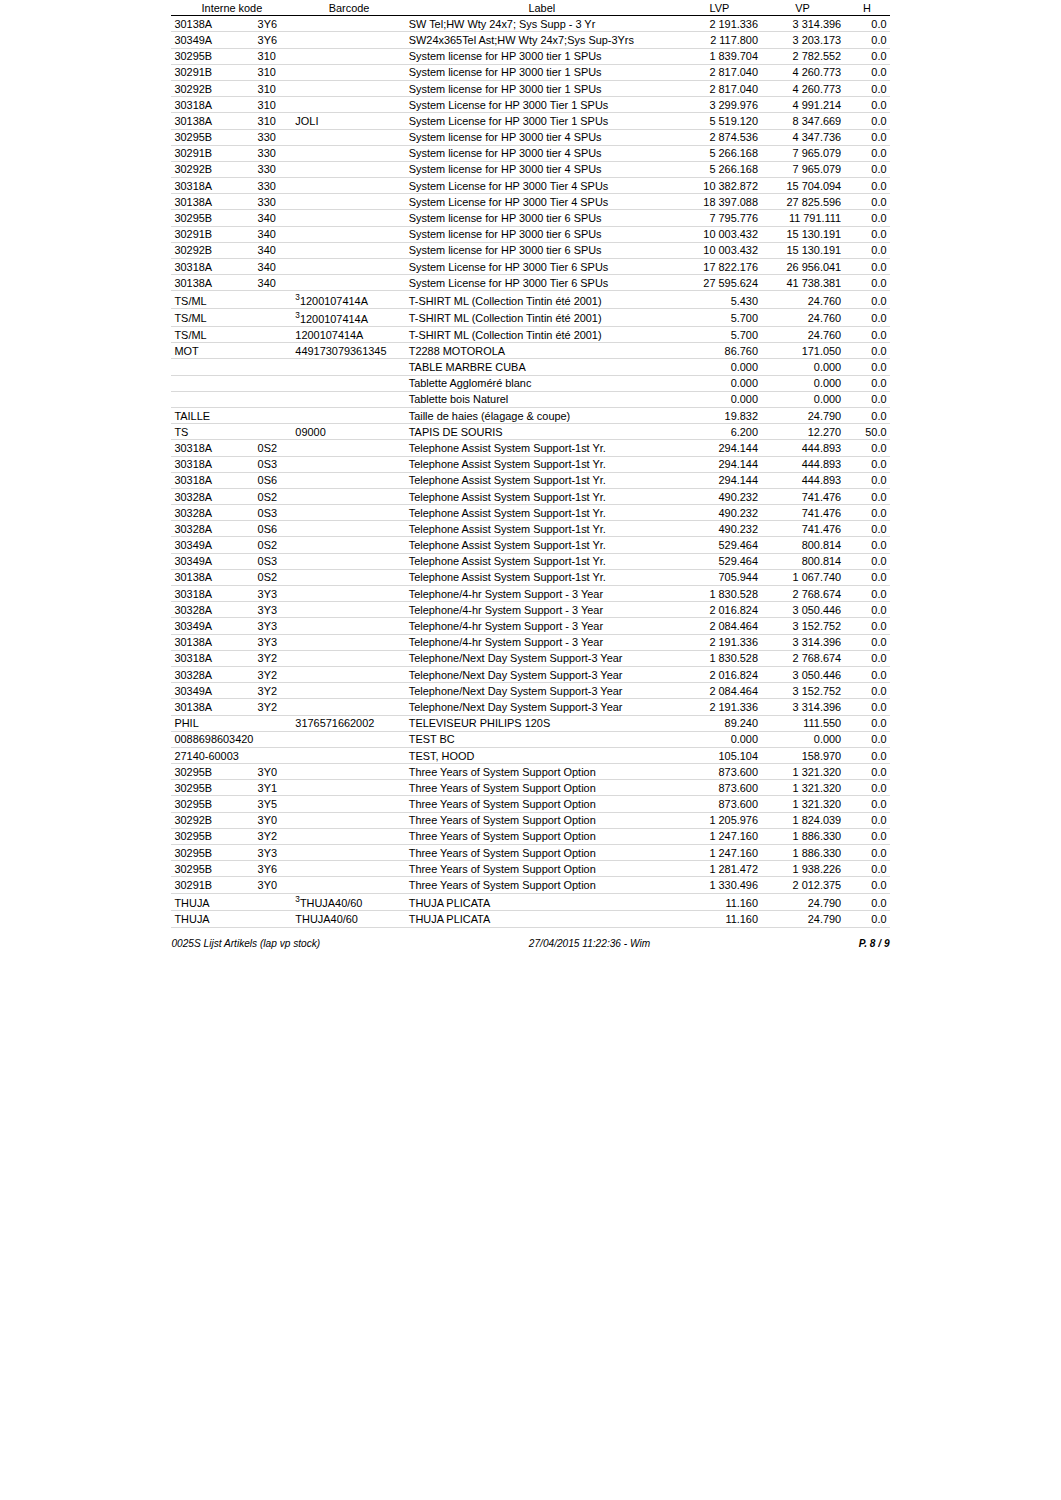| Interne kode | Barcode | Label | LVP | VP | H |
| --- | --- | --- | --- | --- | --- |
| 30138A | 3Y6 | | SW Tel;HW Wty 24x7; Sys Supp - 3 Yr | 2 191.336 | 3 314.396 | 0.0 |
| 30349A | 3Y6 | | SW24x365Tel Ast;HW Wty 24x7;Sys Sup-3Yrs | 2 117.800 | 3 203.173 | 0.0 |
| 30295B | 310 | | System license for HP 3000 tier 1 SPUs | 1 839.704 | 2 782.552 | 0.0 |
| 30291B | 310 | | System license for HP 3000 tier 1 SPUs | 2 817.040 | 4 260.773 | 0.0 |
| 30292B | 310 | | System license for HP 3000 tier 1 SPUs | 2 817.040 | 4 260.773 | 0.0 |
| 30318A | 310 | | System License for HP 3000 Tier 1 SPUs | 3 299.976 | 4 991.214 | 0.0 |
| 30138A | 310 | JOLI | System License for HP 3000 Tier 1 SPUs | 5 519.120 | 8 347.669 | 0.0 |
| 30295B | 330 | | System license for HP 3000 tier 4 SPUs | 2 874.536 | 4 347.736 | 0.0 |
| 30291B | 330 | | System license for HP 3000 tier 4 SPUs | 5 266.168 | 7 965.079 | 0.0 |
| 30292B | 330 | | System license for HP 3000 tier 4 SPUs | 5 266.168 | 7 965.079 | 0.0 |
| 30318A | 330 | | System License for HP 3000 Tier 4 SPUs | 10 382.872 | 15 704.094 | 0.0 |
| 30138A | 330 | | System License for HP 3000 Tier 4 SPUs | 18 397.088 | 27 825.596 | 0.0 |
| 30295B | 340 | | System license for HP 3000 tier 6 SPUs | 7 795.776 | 11 791.111 | 0.0 |
| 30291B | 340 | | System license for HP 3000 tier 6 SPUs | 10 003.432 | 15 130.191 | 0.0 |
| 30292B | 340 | | System license for HP 3000 tier 6 SPUs | 10 003.432 | 15 130.191 | 0.0 |
| 30318A | 340 | | System License for HP 3000 Tier 6 SPUs | 17 822.176 | 26 956.041 | 0.0 |
| 30138A | 340 | | System License for HP 3000 Tier 6 SPUs | 27 595.624 | 41 738.381 | 0.0 |
| TS/ML | | 3 1200107414A | T-SHIRT ML (Collection Tintin été 2001) | 5.430 | 24.760 | 0.0 |
| TS/ML | | 3 1200107414A | T-SHIRT ML (Collection Tintin été 2001) | 5.700 | 24.760 | 0.0 |
| TS/ML | | 1200107414A | T-SHIRT ML (Collection Tintin été 2001) | 5.700 | 24.760 | 0.0 |
| MOT | | 449173079361345 | T2288 MOTOROLA | 86.760 | 171.050 | 0.0 |
| | | | TABLE MARBRE CUBA | 0.000 | 0.000 | 0.0 |
| | | | Tablette Aggloméré blanc | 0.000 | 0.000 | 0.0 |
| | | | Tablette bois Naturel | 0.000 | 0.000 | 0.0 |
| TAILLE | | | Taille de haies (élagage & coupe) | 19.832 | 24.790 | 0.0 |
| TS | | 09000 | TAPIS DE SOURIS | 6.200 | 12.270 | 50.0 |
| 30318A | 0S2 | | Telephone Assist System Support-1st Yr. | 294.144 | 444.893 | 0.0 |
| 30318A | 0S3 | | Telephone Assist System Support-1st Yr. | 294.144 | 444.893 | 0.0 |
| 30318A | 0S6 | | Telephone Assist System Support-1st Yr. | 294.144 | 444.893 | 0.0 |
| 30328A | 0S2 | | Telephone Assist System Support-1st Yr. | 490.232 | 741.476 | 0.0 |
| 30328A | 0S3 | | Telephone Assist System Support-1st Yr. | 490.232 | 741.476 | 0.0 |
| 30328A | 0S6 | | Telephone Assist System Support-1st Yr. | 490.232 | 741.476 | 0.0 |
| 30349A | 0S2 | | Telephone Assist System Support-1st Yr. | 529.464 | 800.814 | 0.0 |
| 30349A | 0S3 | | Telephone Assist System Support-1st Yr. | 529.464 | 800.814 | 0.0 |
| 30138A | 0S2 | | Telephone Assist System Support-1st Yr. | 705.944 | 1 067.740 | 0.0 |
| 30318A | 3Y3 | | Telephone/4-hr System Support - 3 Year | 1 830.528 | 2 768.674 | 0.0 |
| 30328A | 3Y3 | | Telephone/4-hr System Support - 3 Year | 2 016.824 | 3 050.446 | 0.0 |
| 30349A | 3Y3 | | Telephone/4-hr System Support - 3 Year | 2 084.464 | 3 152.752 | 0.0 |
| 30138A | 3Y3 | | Telephone/4-hr System Support - 3 Year | 2 191.336 | 3 314.396 | 0.0 |
| 30318A | 3Y2 | | Telephone/Next Day System Support-3 Year | 1 830.528 | 2 768.674 | 0.0 |
| 30328A | 3Y2 | | Telephone/Next Day System Support-3 Year | 2 016.824 | 3 050.446 | 0.0 |
| 30349A | 3Y2 | | Telephone/Next Day System Support-3 Year | 2 084.464 | 3 152.752 | 0.0 |
| 30138A | 3Y2 | | Telephone/Next Day System Support-3 Year | 2 191.336 | 3 314.396 | 0.0 |
| PHIL | | 3176571662002 | TELEVISEUR PHILIPS 120S | 89.240 | 111.550 | 0.0 |
| 0088698603420 | | TEST BC | 0.000 | 0.000 | 0.0 |
| 27140-60003 | | TEST, HOOD | 105.104 | 158.970 | 0.0 |
| 30295B | 3Y0 | | Three Years of System Support Option | 873.600 | 1 321.320 | 0.0 |
| 30295B | 3Y1 | | Three Years of System Support Option | 873.600 | 1 321.320 | 0.0 |
| 30295B | 3Y5 | | Three Years of System Support Option | 873.600 | 1 321.320 | 0.0 |
| 30292B | 3Y0 | | Three Years of System Support Option | 1 205.976 | 1 824.039 | 0.0 |
| 30295B | 3Y2 | | Three Years of System Support Option | 1 247.160 | 1 886.330 | 0.0 |
| 30295B | 3Y3 | | Three Years of System Support Option | 1 247.160 | 1 886.330 | 0.0 |
| 30295B | 3Y6 | | Three Years of System Support Option | 1 281.472 | 1 938.226 | 0.0 |
| 30291B | 3Y0 | | Three Years of System Support Option | 1 330.496 | 2 012.375 | 0.0 |
| THUJA | | 3 THUJA40/60 | THUJA PLICATA | 11.160 | 24.790 | 0.0 |
| THUJA | | THUJA40/60 | THUJA PLICATA | 11.160 | 24.790 | 0.0 |
0025S Lijst Artikels (lap vp stock)
27/04/2015 11:22:36 - Wim
P. 8 / 9